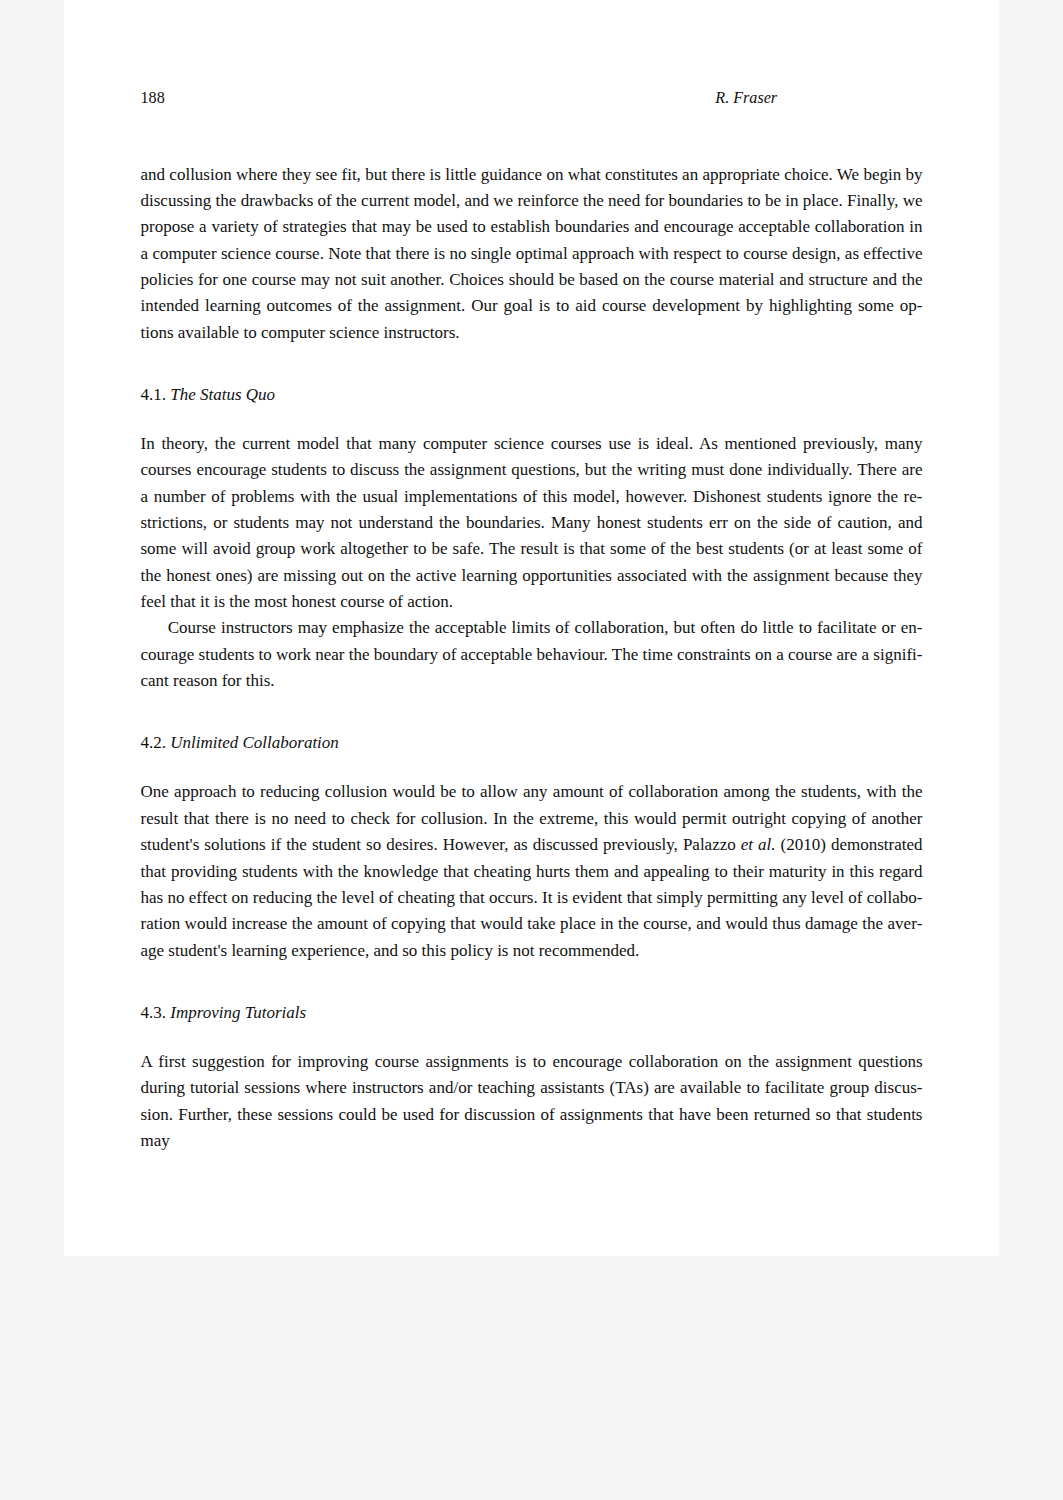188 R. Fraser
and collusion where they see fit, but there is little guidance on what constitutes an appropriate choice. We begin by discussing the drawbacks of the current model, and we reinforce the need for boundaries to be in place. Finally, we propose a variety of strategies that may be used to establish boundaries and encourage acceptable collaboration in a computer science course. Note that there is no single optimal approach with respect to course design, as effective policies for one course may not suit another. Choices should be based on the course material and structure and the intended learning outcomes of the assignment. Our goal is to aid course development by highlighting some options available to computer science instructors.
4.1. The Status Quo
In theory, the current model that many computer science courses use is ideal. As mentioned previously, many courses encourage students to discuss the assignment questions, but the writing must done individually. There are a number of problems with the usual implementations of this model, however. Dishonest students ignore the restrictions, or students may not understand the boundaries. Many honest students err on the side of caution, and some will avoid group work altogether to be safe. The result is that some of the best students (or at least some of the honest ones) are missing out on the active learning opportunities associated with the assignment because they feel that it is the most honest course of action.
Course instructors may emphasize the acceptable limits of collaboration, but often do little to facilitate or encourage students to work near the boundary of acceptable behaviour. The time constraints on a course are a significant reason for this.
4.2. Unlimited Collaboration
One approach to reducing collusion would be to allow any amount of collaboration among the students, with the result that there is no need to check for collusion. In the extreme, this would permit outright copying of another student's solutions if the student so desires. However, as discussed previously, Palazzo et al. (2010) demonstrated that providing students with the knowledge that cheating hurts them and appealing to their maturity in this regard has no effect on reducing the level of cheating that occurs. It is evident that simply permitting any level of collaboration would increase the amount of copying that would take place in the course, and would thus damage the average student's learning experience, and so this policy is not recommended.
4.3. Improving Tutorials
A first suggestion for improving course assignments is to encourage collaboration on the assignment questions during tutorial sessions where instructors and/or teaching assistants (TAs) are available to facilitate group discussion. Further, these sessions could be used for discussion of assignments that have been returned so that students may